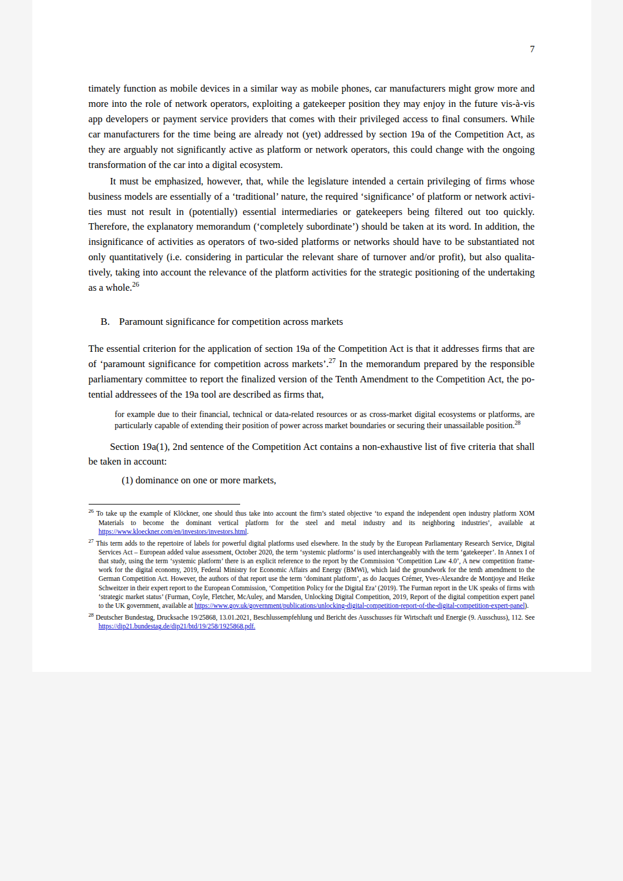7
timately function as mobile devices in a similar way as mobile phones, car manufacturers might grow more and more into the role of network operators, exploiting a gatekeeper position they may enjoy in the future vis-à-vis app developers or payment service providers that comes with their privileged access to final consumers. While car manufacturers for the time being are already not (yet) addressed by section 19a of the Competition Act, as they are arguably not significantly active as platform or network operators, this could change with the ongoing transformation of the car into a digital ecosystem.
It must be emphasized, however, that, while the legislature intended a certain privileging of firms whose business models are essentially of a ‘traditional’ nature, the required ‘significance’ of platform or network activities must not result in (potentially) essential intermediaries or gatekeepers being filtered out too quickly. Therefore, the explanatory memorandum (‘completely subordinate’) should be taken at its word. In addition, the insignificance of activities as operators of two-sided platforms or networks should have to be substantiated not only quantitatively (i.e. considering in particular the relevant share of turnover and/or profit), but also qualitatively, taking into account the relevance of the platform activities for the strategic positioning of the undertaking as a whole.26
B. Paramount significance for competition across markets
The essential criterion for the application of section 19a of the Competition Act is that it addresses firms that are of ‘paramount significance for competition across markets’.27 In the memorandum prepared by the responsible parliamentary committee to report the finalized version of the Tenth Amendment to the Competition Act, the potential addressees of the 19a tool are described as firms that,
for example due to their financial, technical or data-related resources or as cross-market digital ecosystems or platforms, are particularly capable of extending their position of power across market boundaries or securing their unassailable position.28
Section 19a(1), 2nd sentence of the Competition Act contains a non-exhaustive list of five criteria that shall be taken in account:
(1) dominance on one or more markets,
26 To take up the example of Klöckner, one should thus take into account the firm’s stated objective ‘to expand the independent open industry platform XOM Materials to become the dominant vertical platform for the steel and metal industry and its neighboring industries’, available at https://www.kloeckner.com/en/investors/investors.html.
27 This term adds to the repertoire of labels for powerful digital platforms used elsewhere. In the study by the European Parliamentary Research Service, Digital Services Act – European added value assessment, October 2020, the term ‘systemic platforms’ is used interchangeably with the term ‘gatekeeper’. In Annex I of that study, using the term ‘systemic platform’ there is an explicit reference to the report by the Commission ‘Competition Law 4.0’, A new competition framework for the digital economy, 2019, Federal Ministry for Economic Affairs and Energy (BMWi), which laid the groundwork for the tenth amendment to the German Competition Act. However, the authors of that report use the term ‘dominant platform’, as do Jacques Crémer, Yves-Alexandre de Montjoye and Heike Schweitzer in their expert report to the European Commission, ‘Competition Policy for the Digital Era’ (2019). The Furman report in the UK speaks of firms with ‘strategic market status’ (Furman, Coyle, Fletcher, McAuley, and Marsden, Unlocking Digital Competition, 2019, Report of the digital competition expert panel to the UK government, available at https://www.gov.uk/government/publications/unlocking-digital-competition-report-of-the-digital-competition-expert-panel).
28 Deutscher Bundestag, Drucksache 19/25868, 13.01.2021, Beschlussempfehlung und Bericht des Ausschusses für Wirtschaft und Energie (9. Ausschuss), 112. See https://dip21.bundestag.de/dip21/btd/19/258/1925868.pdf.